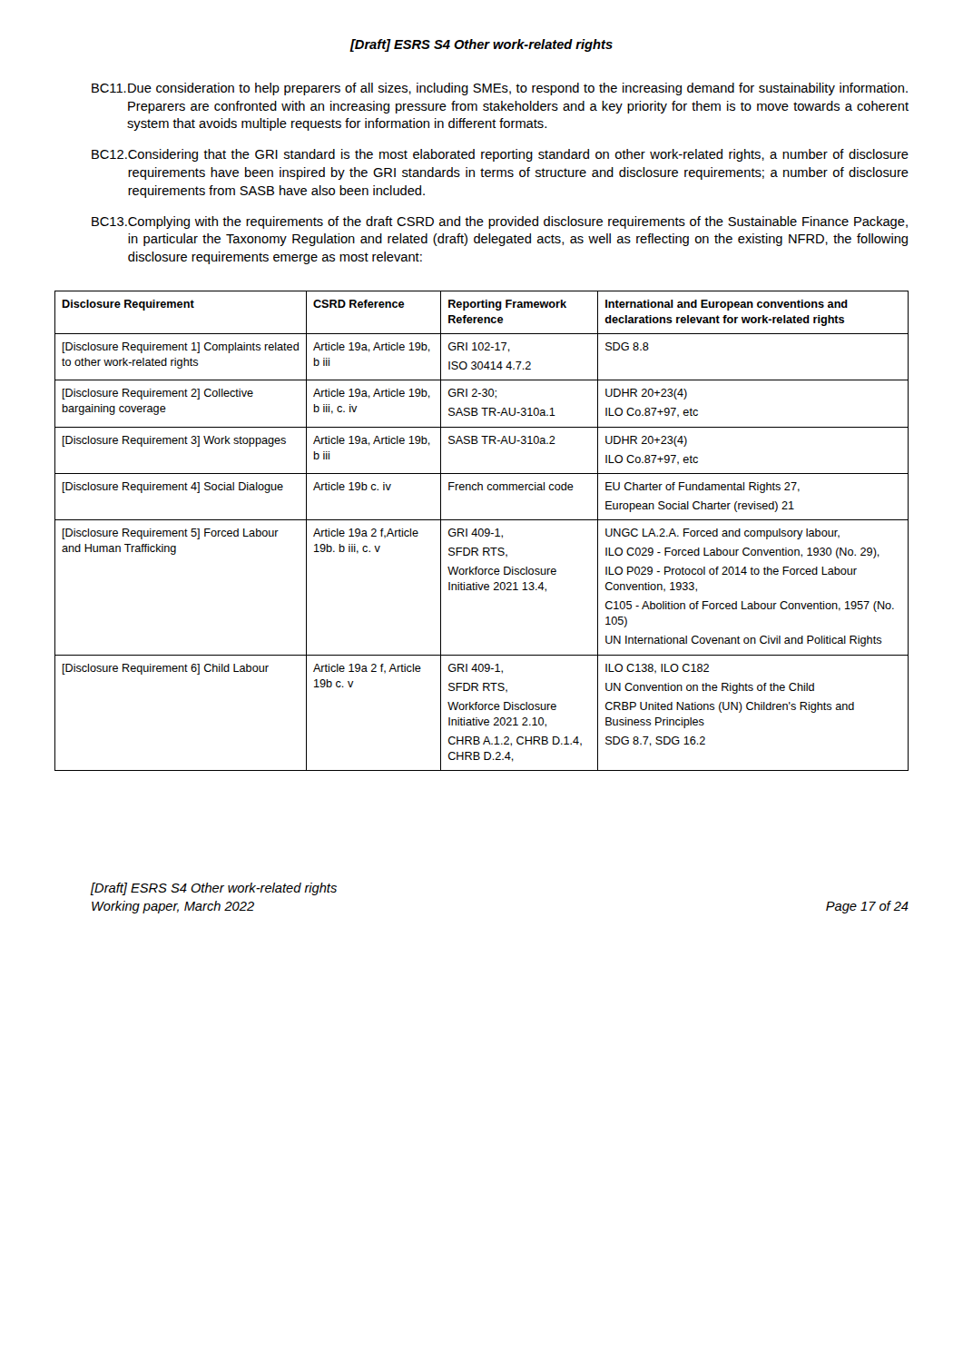[Draft] ESRS S4 Other work-related rights
BC11.
Due consideration to help preparers of all sizes, including SMEs, to respond to the increasing demand for sustainability information. Preparers are confronted with an increasing pressure from stakeholders and a key priority for them is to move towards a coherent system that avoids multiple requests for information in different formats.
BC12.
Considering that the GRI standard is the most elaborated reporting standard on other work-related rights, a number of disclosure requirements have been inspired by the GRI standards in terms of structure and disclosure requirements; a number of disclosure requirements from SASB have also been included.
BC13.
Complying with the requirements of the draft CSRD and the provided disclosure requirements of the Sustainable Finance Package, in particular the Taxonomy Regulation and related (draft) delegated acts, as well as reflecting on the existing NFRD, the following disclosure requirements emerge as most relevant:
| Disclosure Requirement | CSRD Reference | Reporting Framework Reference | International and European conventions and declarations relevant for work-related rights |
| --- | --- | --- | --- |
| [Disclosure Requirement 1] Complaints related to other work-related rights | Article 19a, Article 19b, b iii | GRI 102-17, ISO 30414 4.7.2 | SDG 8.8 |
| [Disclosure Requirement 2] Collective bargaining coverage | Article 19a, Article 19b, b iii, c. iv | GRI 2-30; SASB TR-AU-310a.1 | UDHR 20+23(4) ILO Co.87+97, etc |
| [Disclosure Requirement 3] Work stoppages | Article 19a, Article 19b, b iii | SASB TR-AU-310a.2 | UDHR 20+23(4) ILO Co.87+97, etc |
| [Disclosure Requirement 4] Social Dialogue | Article 19b c. iv | French commercial code | EU Charter of Fundamental Rights 27, European Social Charter (revised) 21 |
| [Disclosure Requirement 5] Forced Labour and Human Trafficking | Article 19a 2 f,Article 19b. b iii, c. v | GRI 409-1, SFDR RTS, Workforce Disclosure Initiative 2021 13.4, | UNGC LA.2.A. Forced and compulsory labour, ILO C029 - Forced Labour Convention, 1930 (No. 29), ILO P029 - Protocol of 2014 to the Forced Labour Convention, 1933, C105 - Abolition of Forced Labour Convention, 1957 (No. 105) UN International Covenant on Civil and Political Rights |
| [Disclosure Requirement 6] Child Labour | Article 19a 2 f, Article 19b c. v | GRI 409-1, SFDR RTS, Workforce Disclosure Initiative 2021 2.10, CHRB A.1.2, CHRB D.1.4, CHRB D.2.4, | ILO C138, ILO C182 UN Convention on the Rights of the Child CRBP United Nations (UN) Children's Rights and Business Principles SDG 8.7, SDG 16.2 |
[Draft] ESRS S4 Other work-related rights
Working paper, March 2022
Page 17 of 24